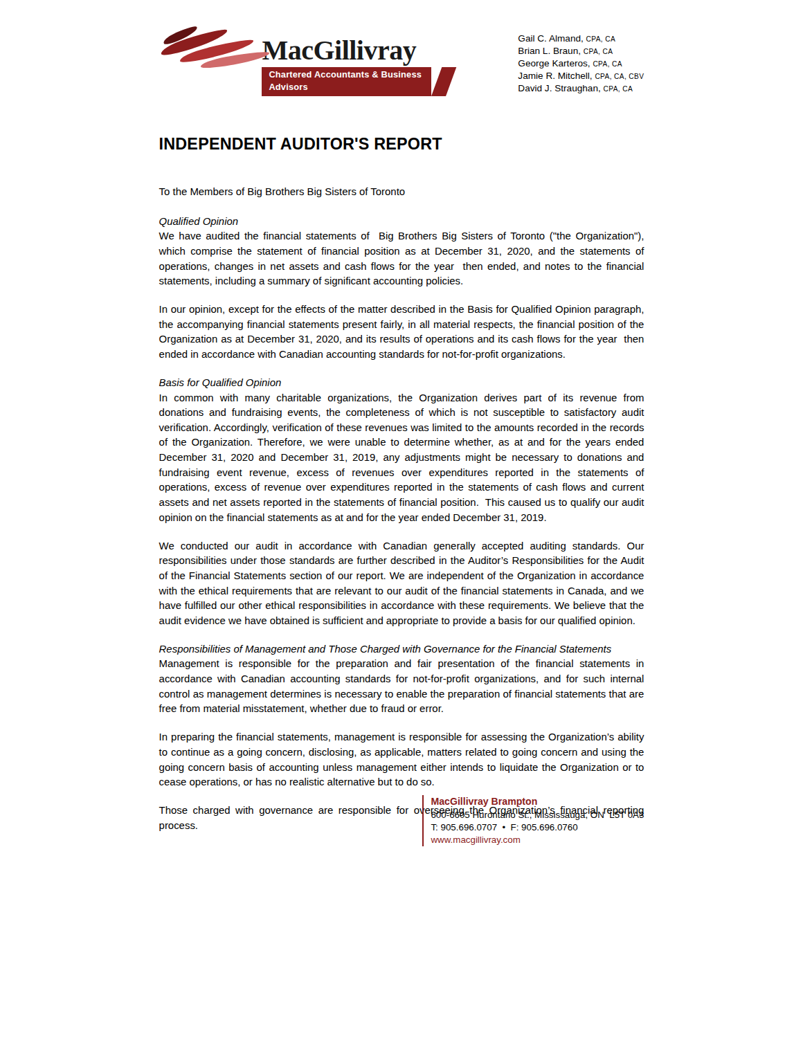MacGillivray
Chartered Accountants & Business Advisors
Gail C. Almand, CPA, CA
Brian L. Braun, CPA, CA
George Karteros, CPA, CA
Jamie R. Mitchell, CPA, CA, CBV
David J. Straughan, CPA, CA
INDEPENDENT AUDITOR'S REPORT
To the Members of Big Brothers Big Sisters of Toronto
Qualified Opinion
We have audited the financial statements of Big Brothers Big Sisters of Toronto ("the Organization"), which comprise the statement of financial position as at December 31, 2020, and the statements of operations, changes in net assets and cash flows for the year then ended, and notes to the financial statements, including a summary of significant accounting policies.
In our opinion, except for the effects of the matter described in the Basis for Qualified Opinion paragraph, the accompanying financial statements present fairly, in all material respects, the financial position of the Organization as at December 31, 2020, and its results of operations and its cash flows for the year then ended in accordance with Canadian accounting standards for not-for-profit organizations.
Basis for Qualified Opinion
In common with many charitable organizations, the Organization derives part of its revenue from donations and fundraising events, the completeness of which is not susceptible to satisfactory audit verification. Accordingly, verification of these revenues was limited to the amounts recorded in the records of the Organization. Therefore, we were unable to determine whether, as at and for the years ended December 31, 2020 and December 31, 2019, any adjustments might be necessary to donations and fundraising event revenue, excess of revenues over expenditures reported in the statements of operations, excess of revenue over expenditures reported in the statements of cash flows and current assets and net assets reported in the statements of financial position. This caused us to qualify our audit opinion on the financial statements as at and for the year ended December 31, 2019.
We conducted our audit in accordance with Canadian generally accepted auditing standards. Our responsibilities under those standards are further described in the Auditor’s Responsibilities for the Audit of the Financial Statements section of our report. We are independent of the Organization in accordance with the ethical requirements that are relevant to our audit of the financial statements in Canada, and we have fulfilled our other ethical responsibilities in accordance with these requirements. We believe that the audit evidence we have obtained is sufficient and appropriate to provide a basis for our qualified opinion.
Responsibilities of Management and Those Charged with Governance for the Financial Statements
Management is responsible for the preparation and fair presentation of the financial statements in accordance with Canadian accounting standards for not-for-profit organizations, and for such internal control as management determines is necessary to enable the preparation of financial statements that are free from material misstatement, whether due to fraud or error.
In preparing the financial statements, management is responsible for assessing the Organization’s ability to continue as a going concern, disclosing, as applicable, matters related to going concern and using the going concern basis of accounting unless management either intends to liquidate the Organization or to cease operations, or has no realistic alternative but to do so.
Those charged with governance are responsible for overseeing the Organization’s financial reporting process.
MacGillivray Brampton
600-6605 Hurontario St., Mississauga, ON L5T 0A3
T: 905.696.0707 • F: 905.696.0760
www.macgillivray.com